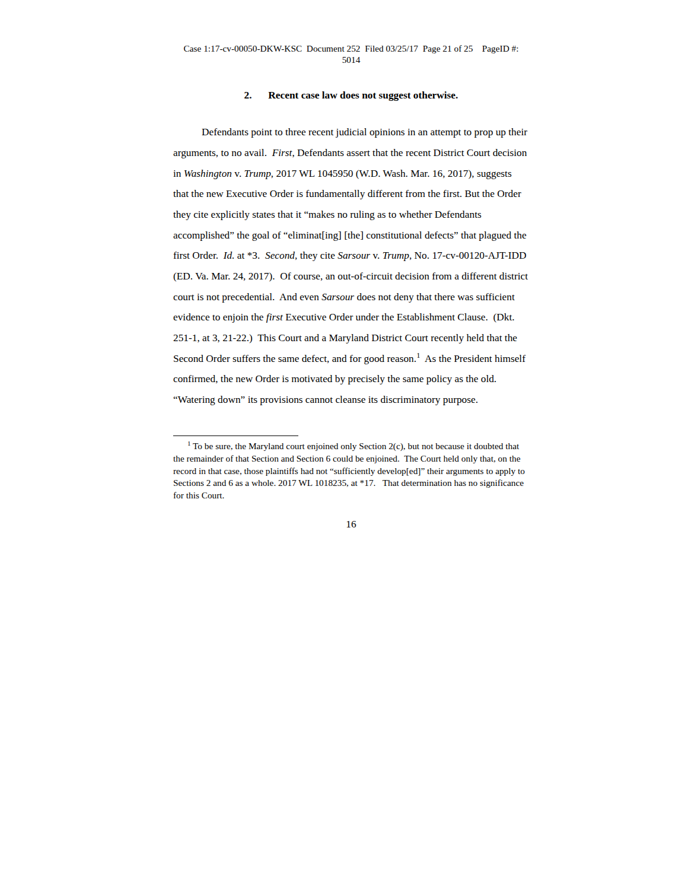Case 1:17-cv-00050-DKW-KSC Document 252 Filed 03/25/17 Page 21 of 25 PageID #: 5014
2. Recent case law does not suggest otherwise.
Defendants point to three recent judicial opinions in an attempt to prop up their arguments, to no avail. First, Defendants assert that the recent District Court decision in Washington v. Trump, 2017 WL 1045950 (W.D. Wash. Mar. 16, 2017), suggests that the new Executive Order is fundamentally different from the first. But the Order they cite explicitly states that it “makes no ruling as to whether Defendants accomplished” the goal of “eliminat[ing] [the] constitutional defects” that plagued the first Order. Id. at *3. Second, they cite Sarsour v. Trump, No. 17-cv-00120-AJT-IDD (ED. Va. Mar. 24, 2017). Of course, an out-of-circuit decision from a different district court is not precedential. And even Sarsour does not deny that there was sufficient evidence to enjoin the first Executive Order under the Establishment Clause. (Dkt. 251-1, at 3, 21-22.) This Court and a Maryland District Court recently held that the Second Order suffers the same defect, and for good reason.1 As the President himself confirmed, the new Order is motivated by precisely the same policy as the old. “Watering down” its provisions cannot cleanse its discriminatory purpose.
1 To be sure, the Maryland court enjoined only Section 2(c), but not because it doubted that the remainder of that Section and Section 6 could be enjoined. The Court held only that, on the record in that case, those plaintiffs had not “sufficiently develop[ed]” their arguments to apply to Sections 2 and 6 as a whole. 2017 WL 1018235, at *17. That determination has no significance for this Court.
16